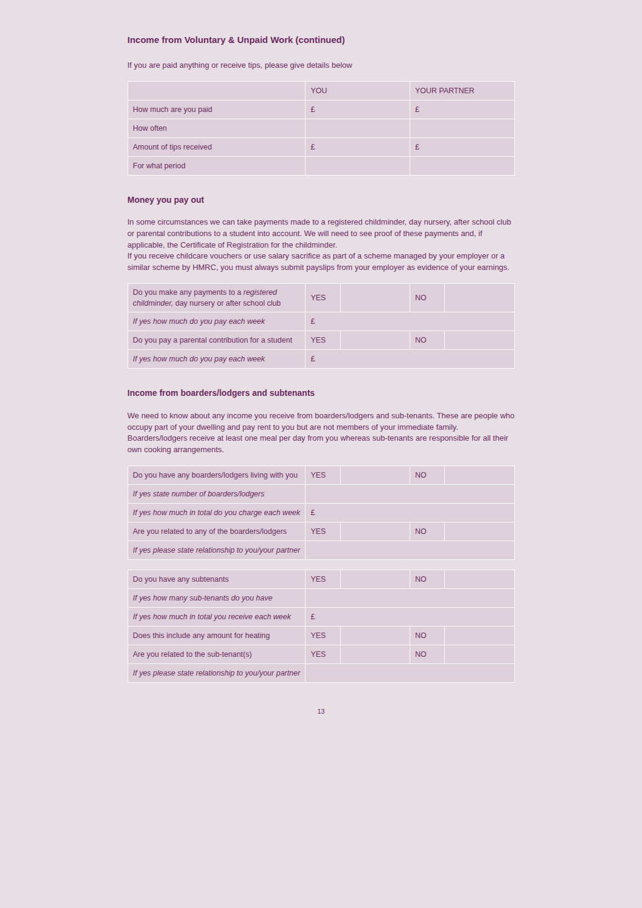Income from Voluntary & Unpaid Work (continued)
If you are paid anything or receive tips, please give details below
| | YOU | YOUR PARTNER |
| How much are you paid | £ | £ |
| How often | | |
| Amount of tips received | £ | £ |
| For what period | | |
Money you pay out
In some circumstances we can take payments made to a registered childminder, day nursery, after school club or parental contributions to a student into account. We will need to see proof of these payments and, if applicable, the Certificate of Registration for the childminder.
If you receive childcare vouchers or use salary sacrifice as part of a scheme managed by your employer or a similar scheme by HMRC, you must always submit payslips from your employer as evidence of your earnings.
| Do you make any payments to a registered childminder, day nursery or after school club | YES | | NO | |
| If yes how much do you pay each week | £ |
| Do you pay a parental contribution for a student | YES | | NO | |
| If yes how much do you pay each week | £ |
Income from boarders/lodgers and subtenants
We need to know about any income you receive from boarders/lodgers and sub-tenants. These are people who occupy part of your dwelling and pay rent to you but are not members of your immediate family. Boarders/lodgers receive at least one meal per day from you whereas sub-tenants are responsible for all their own cooking arrangements.
| Do you have any boarders/lodgers living with you | YES | | NO | |
| If yes state number of boarders/lodgers | |
| If yes how much in total do you charge each week | £ |
| Are you related to any of the boarders/lodgers | YES | | NO | |
| If yes please state relationship to you/your partner | |
| Do you have any subtenants | YES | | NO | |
| If yes how many sub-tenants do you have | |
| If yes how much in total you receive each week | £ |
| Does this include any amount for heating | YES | | NO | |
| Are you related to the sub-tenant(s) | YES | | NO | |
| If yes please state relationship to you/your partner | |
13